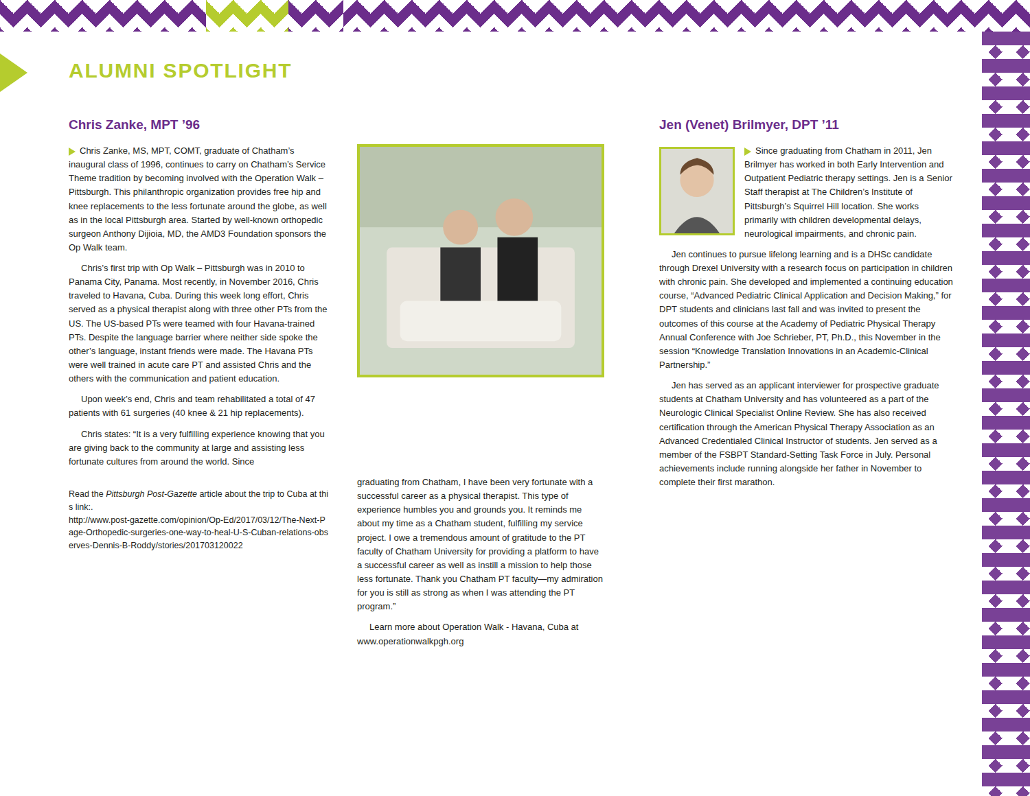ALUMNI SPOTLIGHT
Chris Zanke, MPT ’96
Chris Zanke, MS, MPT, COMT, graduate of Chatham’s inaugural class of 1996, continues to carry on Chatham’s Service Theme tradition by becoming involved with the Operation Walk – Pittsburgh. This philanthropic organization provides free hip and knee replacements to the less fortunate around the globe, as well as in the local Pittsburgh area. Started by well-known orthopedic surgeon Anthony Dijioia, MD, the AMD3 Foundation sponsors the Op Walk team.
Chris’s first trip with Op Walk – Pittsburgh was in 2010 to Panama City, Panama. Most recently, in November 2016, Chris traveled to Havana, Cuba. During this week long effort, Chris served as a physical therapist along with three other PTs from the US. The US-based PTs were teamed with four Havana-trained PTs. Despite the language barrier where neither side spoke the other’s language, instant friends were made. The Havana PTs were well trained in acute care PT and assisted Chris and the others with the communication and patient education.
Upon week’s end, Chris and team rehabilitated a total of 47 patients with 61 surgeries (40 knee & 21 hip replacements).
Chris states: “It is a very fulfilling experience knowing that you are giving back to the community at large and assisting less fortunate cultures from around the world. Since
Read the Pittsburgh Post-Gazette article about the trip to Cuba at this link:.
http://www.post-gazette.com/opinion/Op-Ed/2017/03/12/The-Next-Page-Orthopedic-surgeries-one-way-to-heal-U-S-Cuban-relations-observes-Dennis-B-Roddy/stories/201703120022
graduating from Chatham, I have been very fortunate with a successful career as a physical therapist. This type of experience humbles you and grounds you. It reminds me about my time as a Chatham student, fulfilling my service project. I owe a tremendous amount of gratitude to the PT faculty of Chatham University for providing a platform to have a successful career as well as instill a mission to help those less fortunate. Thank you Chatham PT faculty—my admiration for you is still as strong as when I was attending the PT program.”
Learn more about Operation Walk - Havana, Cuba at www.operationwalkpgh.org
Jen (Venet) Brilmyer, DPT ’11
Since graduating from Chatham in 2011, Jen Brilmyer has worked in both Early Intervention and Outpatient Pediatric therapy settings. Jen is a Senior Staff therapist at The Children’s Institute of Pittsburgh’s Squirrel Hill location. She works primarily with children developmental delays, neurological impairments, and chronic pain.
Jen continues to pursue lifelong learning and is a DHSc candidate through Drexel University with a research focus on participation in children with chronic pain. She developed and implemented a continuing education course, “Advanced Pediatric Clinical Application and Decision Making,” for DPT students and clinicians last fall and was invited to present the outcomes of this course at the Academy of Pediatric Physical Therapy Annual Conference with Joe Schrieber, PT, Ph.D., this November in the session “Knowledge Translation Innovations in an Academic-Clinical Partnership.”
Jen has served as an applicant interviewer for prospective graduate students at Chatham University and has volunteered as a part of the Neurologic Clinical Specialist Online Review. She has also received certification through the American Physical Therapy Association as an Advanced Credentialed Clinical Instructor of students. Jen served as a member of the FSBPT Standard-Setting Task Force in July. Personal achievements include running alongside her father in November to complete their first marathon.